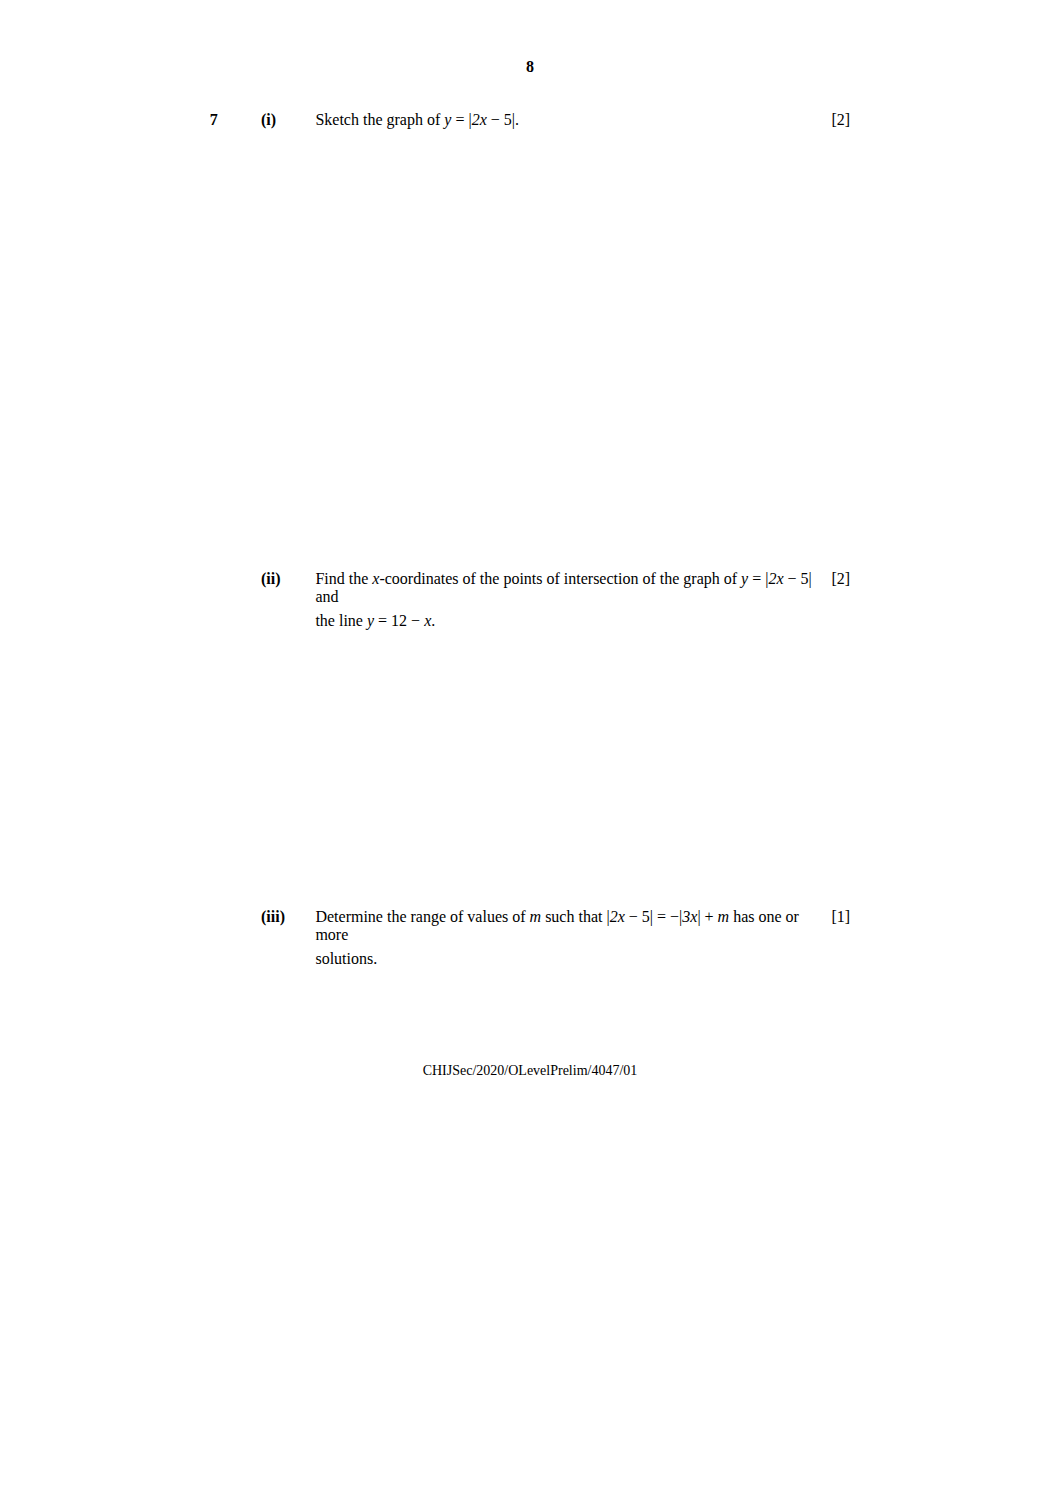8
7
(i)
Sketch the graph of y = |2x − 5|. [2]
(ii)
Find the x-coordinates of the points of intersection of the graph of y = |2x − 5| and
the line y = 12 − x. [2]
(iii)
Determine the range of values of m such that |2x − 5| = −|3x| + m has one or more
solutions. [1]
CHIJSec/2020/OLevelPrelim/4047/01